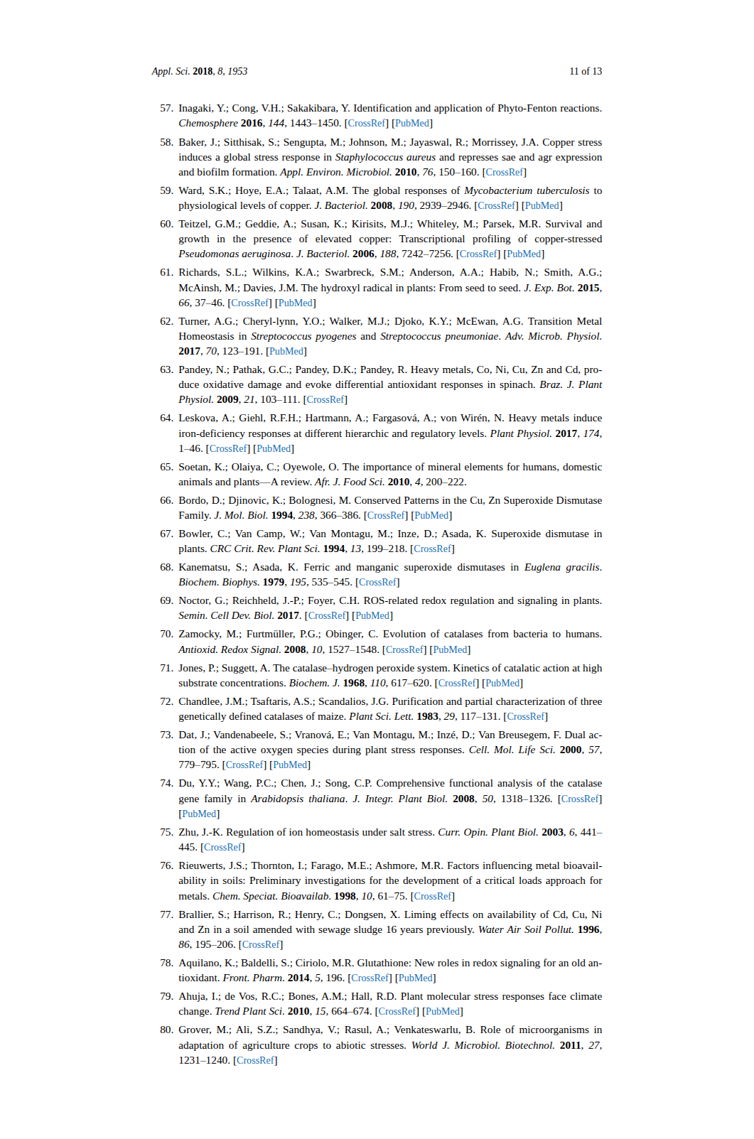Appl. Sci. 2018, 8, 1953
11 of 13
Inagaki, Y.; Cong, V.H.; Sakakibara, Y. Identification and application of Phyto-Fenton reactions. Chemosphere 2016, 144, 1443–1450. [CrossRef] [PubMed]
Baker, J.; Sitthisak, S.; Sengupta, M.; Johnson, M.; Jayaswal, R.; Morrissey, J.A. Copper stress induces a global stress response in Staphylococcus aureus and represses sae and agr expression and biofilm formation. Appl. Environ. Microbiol. 2010, 76, 150–160. [CrossRef]
Ward, S.K.; Hoye, E.A.; Talaat, A.M. The global responses of Mycobacterium tuberculosis to physiological levels of copper. J. Bacteriol. 2008, 190, 2939–2946. [CrossRef] [PubMed]
Teitzel, G.M.; Geddie, A.; Susan, K.; Kirisits, M.J.; Whiteley, M.; Parsek, M.R. Survival and growth in the presence of elevated copper: Transcriptional profiling of copper-stressed Pseudomonas aeruginosa. J. Bacteriol. 2006, 188, 7242–7256. [CrossRef] [PubMed]
Richards, S.L.; Wilkins, K.A.; Swarbreck, S.M.; Anderson, A.A.; Habib, N.; Smith, A.G.; McAinsh, M.; Davies, J.M. The hydroxyl radical in plants: From seed to seed. J. Exp. Bot. 2015, 66, 37–46. [CrossRef] [PubMed]
Turner, A.G.; Cheryl-lynn, Y.O.; Walker, M.J.; Djoko, K.Y.; McEwan, A.G. Transition Metal Homeostasis in Streptococcus pyogenes and Streptococcus pneumoniae. Adv. Microb. Physiol. 2017, 70, 123–191. [PubMed]
Pandey, N.; Pathak, G.C.; Pandey, D.K.; Pandey, R. Heavy metals, Co, Ni, Cu, Zn and Cd, produce oxidative damage and evoke differential antioxidant responses in spinach. Braz. J. Plant Physiol. 2009, 21, 103–111. [CrossRef]
Leskova, A.; Giehl, R.F.H.; Hartmann, A.; Fargasová, A.; von Wirén, N. Heavy metals induce iron-deficiency responses at different hierarchic and regulatory levels. Plant Physiol. 2017, 174, 1–46. [CrossRef] [PubMed]
Soetan, K.; Olaiya, C.; Oyewole, O. The importance of mineral elements for humans, domestic animals and plants—A review. Afr. J. Food Sci. 2010, 4, 200–222.
Bordo, D.; Djinovic, K.; Bolognesi, M. Conserved Patterns in the Cu, Zn Superoxide Dismutase Family. J. Mol. Biol. 1994, 238, 366–386. [CrossRef] [PubMed]
Bowler, C.; Van Camp, W.; Van Montagu, M.; Inze, D.; Asada, K. Superoxide dismutase in plants. CRC Crit. Rev. Plant Sci. 1994, 13, 199–218. [CrossRef]
Kanematsu, S.; Asada, K. Ferric and manganic superoxide dismutases in Euglena gracilis. Biochem. Biophys. 1979, 195, 535–545. [CrossRef]
Noctor, G.; Reichheld, J.-P.; Foyer, C.H. ROS-related redox regulation and signaling in plants. Semin. Cell Dev. Biol. 2017. [CrossRef] [PubMed]
Zamocky, M.; Furtmüller, P.G.; Obinger, C. Evolution of catalases from bacteria to humans. Antioxid. Redox Signal. 2008, 10, 1527–1548. [CrossRef] [PubMed]
Jones, P.; Suggett, A. The catalase–hydrogen peroxide system. Kinetics of catalatic action at high substrate concentrations. Biochem. J. 1968, 110, 617–620. [CrossRef] [PubMed]
Chandlee, J.M.; Tsaftaris, A.S.; Scandalios, J.G. Purification and partial characterization of three genetically defined catalases of maize. Plant Sci. Lett. 1983, 29, 117–131. [CrossRef]
Dat, J.; Vandenabeele, S.; Vranová, E.; Van Montagu, M.; Inzé, D.; Van Breusegem, F. Dual action of the active oxygen species during plant stress responses. Cell. Mol. Life Sci. 2000, 57, 779–795. [CrossRef] [PubMed]
Du, Y.Y.; Wang, P.C.; Chen, J.; Song, C.P. Comprehensive functional analysis of the catalase gene family in Arabidopsis thaliana. J. Integr. Plant Biol. 2008, 50, 1318–1326. [CrossRef] [PubMed]
Zhu, J.-K. Regulation of ion homeostasis under salt stress. Curr. Opin. Plant Biol. 2003, 6, 441–445. [CrossRef]
Rieuwerts, J.S.; Thornton, I.; Farago, M.E.; Ashmore, M.R. Factors influencing metal bioavailability in soils: Preliminary investigations for the development of a critical loads approach for metals. Chem. Speciat. Bioavailab. 1998, 10, 61–75. [CrossRef]
Brallier, S.; Harrison, R.; Henry, C.; Dongsen, X. Liming effects on availability of Cd, Cu, Ni and Zn in a soil amended with sewage sludge 16 years previously. Water Air Soil Pollut. 1996, 86, 195–206. [CrossRef]
Aquilano, K.; Baldelli, S.; Ciriolo, M.R. Glutathione: New roles in redox signaling for an old antioxidant. Front. Pharm. 2014, 5, 196. [CrossRef] [PubMed]
Ahuja, I.; de Vos, R.C.; Bones, A.M.; Hall, R.D. Plant molecular stress responses face climate change. Trend Plant Sci. 2010, 15, 664–674. [CrossRef] [PubMed]
Grover, M.; Ali, S.Z.; Sandhya, V.; Rasul, A.; Venkateswarlu, B. Role of microorganisms in adaptation of agriculture crops to abiotic stresses. World J. Microbiol. Biotechnol. 2011, 27, 1231–1240. [CrossRef]